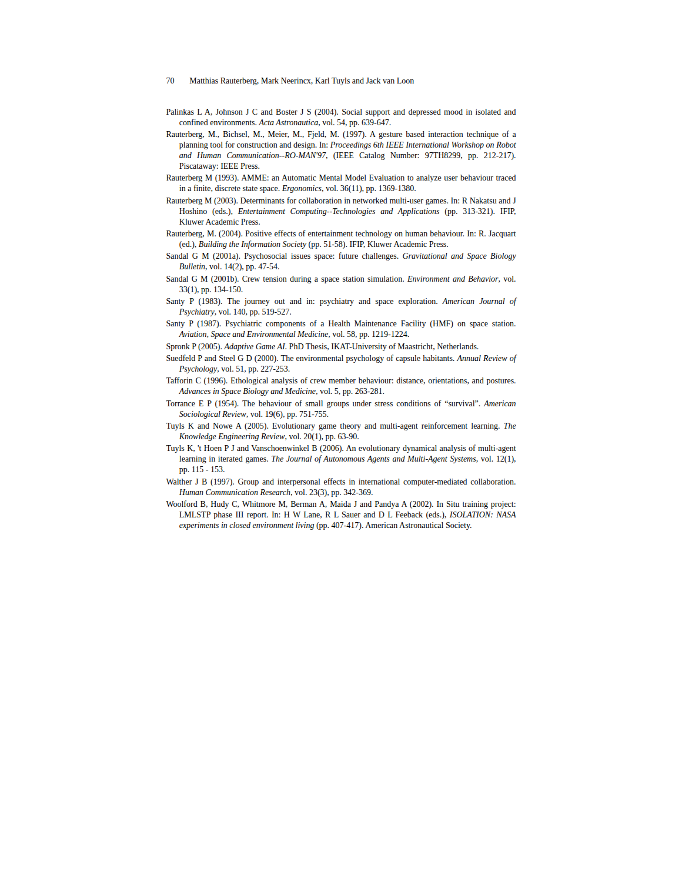70 Matthias Rauterberg, Mark Neerincx, Karl Tuyls and Jack van Loon
Palinkas L A, Johnson J C and Boster J S (2004). Social support and depressed mood in isolated and confined environments. Acta Astronautica, vol. 54, pp. 639-647.
Rauterberg, M., Bichsel, M., Meier, M., Fjeld, M. (1997). A gesture based interaction technique of a planning tool for construction and design. In: Proceedings 6th IEEE International Workshop on Robot and Human Communication--RO-MAN'97, (IEEE Catalog Number: 97TH8299, pp. 212-217). Piscataway: IEEE Press.
Rauterberg M (1993). AMME: an Automatic Mental Model Evaluation to analyze user behaviour traced in a finite, discrete state space. Ergonomics, vol. 36(11), pp. 1369-1380.
Rauterberg M (2003). Determinants for collaboration in networked multi-user games. In: R Nakatsu and J Hoshino (eds.), Entertainment Computing--Technologies and Applications (pp. 313-321). IFIP, Kluwer Academic Press.
Rauterberg, M. (2004). Positive effects of entertainment technology on human behaviour. In: R. Jacquart (ed.), Building the Information Society (pp. 51-58). IFIP, Kluwer Academic Press.
Sandal G M (2001a). Psychosocial issues space: future challenges. Gravitational and Space Biology Bulletin, vol. 14(2), pp. 47-54.
Sandal G M (2001b). Crew tension during a space station simulation. Environment and Behavior, vol. 33(1), pp. 134-150.
Santy P (1983). The journey out and in: psychiatry and space exploration. American Journal of Psychiatry, vol. 140, pp. 519-527.
Santy P (1987). Psychiatric components of a Health Maintenance Facility (HMF) on space station. Aviation, Space and Environmental Medicine, vol. 58, pp. 1219-1224.
Spronk P (2005). Adaptive Game AI. PhD Thesis, IKAT-University of Maastricht, Netherlands.
Suedfeld P and Steel G D (2000). The environmental psychology of capsule habitants. Annual Review of Psychology, vol. 51, pp. 227-253.
Tafforin C (1996). Ethological analysis of crew member behaviour: distance, orientations, and postures. Advances in Space Biology and Medicine, vol. 5, pp. 263-281.
Torrance E P (1954). The behaviour of small groups under stress conditions of “survival”. American Sociological Review, vol. 19(6), pp. 751-755.
Tuyls K and Nowe A (2005). Evolutionary game theory and multi-agent reinforcement learning. The Knowledge Engineering Review, vol. 20(1), pp. 63-90.
Tuyls K, 't Hoen P J and Vanschoenwinkel B (2006). An evolutionary dynamical analysis of multi-agent learning in iterated games. The Journal of Autonomous Agents and Multi-Agent Systems, vol. 12(1), pp. 115 - 153.
Walther J B (1997). Group and interpersonal effects in international computer-mediated collaboration. Human Communication Research, vol. 23(3), pp. 342-369.
Woolford B, Hudy C, Whitmore M, Berman A, Maida J and Pandya A (2002). In Situ training project: LMLSTP phase III report. In: H W Lane, R L Sauer and D L Feeback (eds.), ISOLATION: NASA experiments in closed environment living (pp. 407-417). American Astronautical Society.